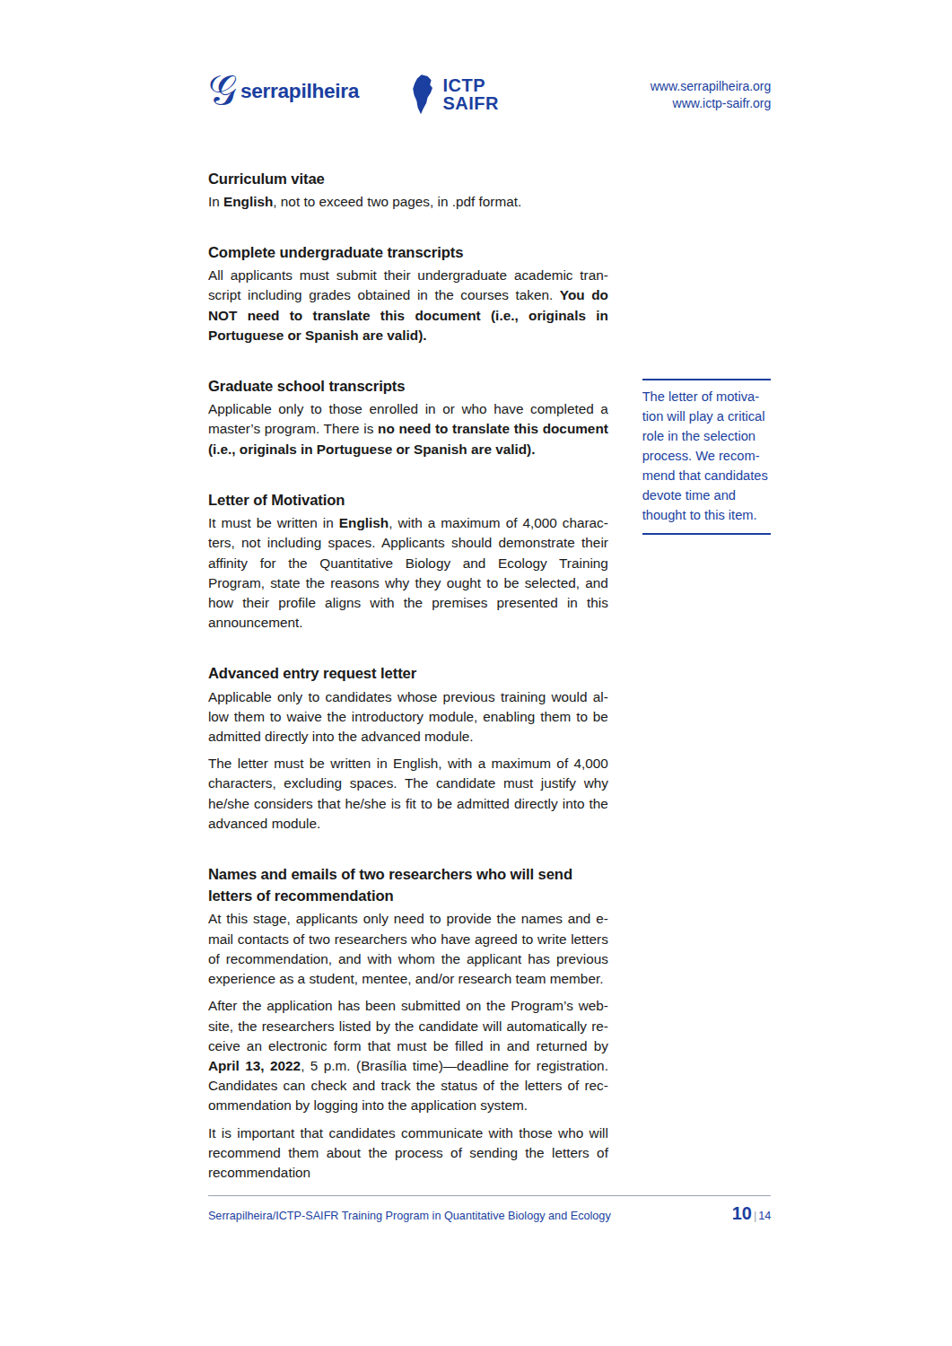𝒢 serrapilheira
ICTP
SAIFR
www.serrapilheira.org
www.ictp-saifr.org
Curriculum vitae
In English, not to exceed two pages, in .pdf format.
Complete undergraduate transcripts
All applicants must submit their undergraduate academic transcript including grades obtained in the courses taken. You do NOT need to translate this document (i.e., originals in Portuguese or Spanish are valid).
Graduate school transcripts
Applicable only to those enrolled in or who have completed a master’s program. There is no need to translate this document (i.e., originals in Portuguese or Spanish are valid).
Letter of Motivation
It must be written in English, with a maximum of 4,000 characters, not including spaces. Applicants should demonstrate their affinity for the Quantitative Biology and Ecology Training Program, state the reasons why they ought to be selected, and how their profile aligns with the premises presented in this announcement.
Advanced entry request letter
Applicable only to candidates whose previous training would allow them to waive the introductory module, enabling them to be admitted directly into the advanced module.
The letter must be written in English, with a maximum of 4,000 characters, excluding spaces. The candidate must justify why he/she considers that he/she is fit to be admitted directly into the advanced module.
Names and emails of two researchers who will send letters of recommendation
At this stage, applicants only need to provide the names and e-mail contacts of two researchers who have agreed to write letters of recommendation, and with whom the applicant has previous experience as a student, mentee, and/or research team member.
After the application has been submitted on the Program’s website, the researchers listed by the candidate will automatically receive an electronic form that must be filled in and returned by April 13, 2022, 5 p.m. (Brasília time)—deadline for registration. Candidates can check and track the status of the letters of recommendation by logging into the application system.
It is important that candidates communicate with those who will recommend them about the process of sending the letters of recommendation
The letter of motivation will play a critical role in the selection process. We recommend that candidates devote time and thought to this item.
Serrapilheira/ICTP-SAIFR Training Program in Quantitative Biology and Ecology
10|14